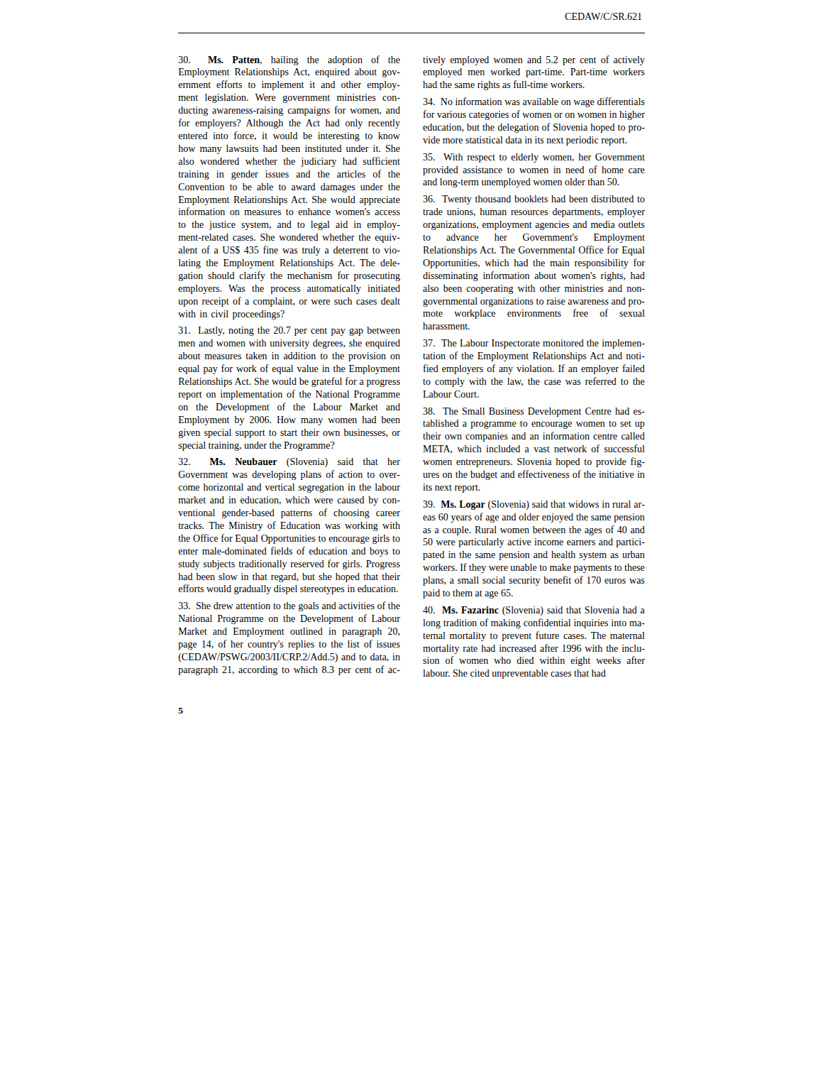CEDAW/C/SR.621
30. Ms. Patten, hailing the adoption of the Employment Relationships Act, enquired about government efforts to implement it and other employment legislation. Were government ministries conducting awareness-raising campaigns for women, and for employers? Although the Act had only recently entered into force, it would be interesting to know how many lawsuits had been instituted under it. She also wondered whether the judiciary had sufficient training in gender issues and the articles of the Convention to be able to award damages under the Employment Relationships Act. She would appreciate information on measures to enhance women's access to the justice system, and to legal aid in employment-related cases. She wondered whether the equivalent of a US$ 435 fine was truly a deterrent to violating the Employment Relationships Act. The delegation should clarify the mechanism for prosecuting employers. Was the process automatically initiated upon receipt of a complaint, or were such cases dealt with in civil proceedings?
31. Lastly, noting the 20.7 per cent pay gap between men and women with university degrees, she enquired about measures taken in addition to the provision on equal pay for work of equal value in the Employment Relationships Act. She would be grateful for a progress report on implementation of the National Programme on the Development of the Labour Market and Employment by 2006. How many women had been given special support to start their own businesses, or special training, under the Programme?
32. Ms. Neubauer (Slovenia) said that her Government was developing plans of action to overcome horizontal and vertical segregation in the labour market and in education, which were caused by conventional gender-based patterns of choosing career tracks. The Ministry of Education was working with the Office for Equal Opportunities to encourage girls to enter male-dominated fields of education and boys to study subjects traditionally reserved for girls. Progress had been slow in that regard, but she hoped that their efforts would gradually dispel stereotypes in education.
33. She drew attention to the goals and activities of the National Programme on the Development of Labour Market and Employment outlined in paragraph 20, page 14, of her country's replies to the list of issues (CEDAW/PSWG/2003/II/CRP.2/Add.5) and to data, in paragraph 21, according to which 8.3 per cent of actively employed women and 5.2 per cent of actively employed men worked part-time. Part-time workers had the same rights as full-time workers.
34. No information was available on wage differentials for various categories of women or on women in higher education, but the delegation of Slovenia hoped to provide more statistical data in its next periodic report.
35. With respect to elderly women, her Government provided assistance to women in need of home care and long-term unemployed women older than 50.
36. Twenty thousand booklets had been distributed to trade unions, human resources departments, employer organizations, employment agencies and media outlets to advance her Government's Employment Relationships Act. The Governmental Office for Equal Opportunities, which had the main responsibility for disseminating information about women's rights, had also been cooperating with other ministries and non-governmental organizations to raise awareness and promote workplace environments free of sexual harassment.
37. The Labour Inspectorate monitored the implementation of the Employment Relationships Act and notified employers of any violation. If an employer failed to comply with the law, the case was referred to the Labour Court.
38. The Small Business Development Centre had established a programme to encourage women to set up their own companies and an information centre called META, which included a vast network of successful women entrepreneurs. Slovenia hoped to provide figures on the budget and effectiveness of the initiative in its next report.
39. Ms. Logar (Slovenia) said that widows in rural areas 60 years of age and older enjoyed the same pension as a couple. Rural women between the ages of 40 and 50 were particularly active income earners and participated in the same pension and health system as urban workers. If they were unable to make payments to these plans, a small social security benefit of 170 euros was paid to them at age 65.
40. Ms. Fazarinc (Slovenia) said that Slovenia had a long tradition of making confidential inquiries into maternal mortality to prevent future cases. The maternal mortality rate had increased after 1996 with the inclusion of women who died within eight weeks after labour. She cited unpreventable cases that had
5